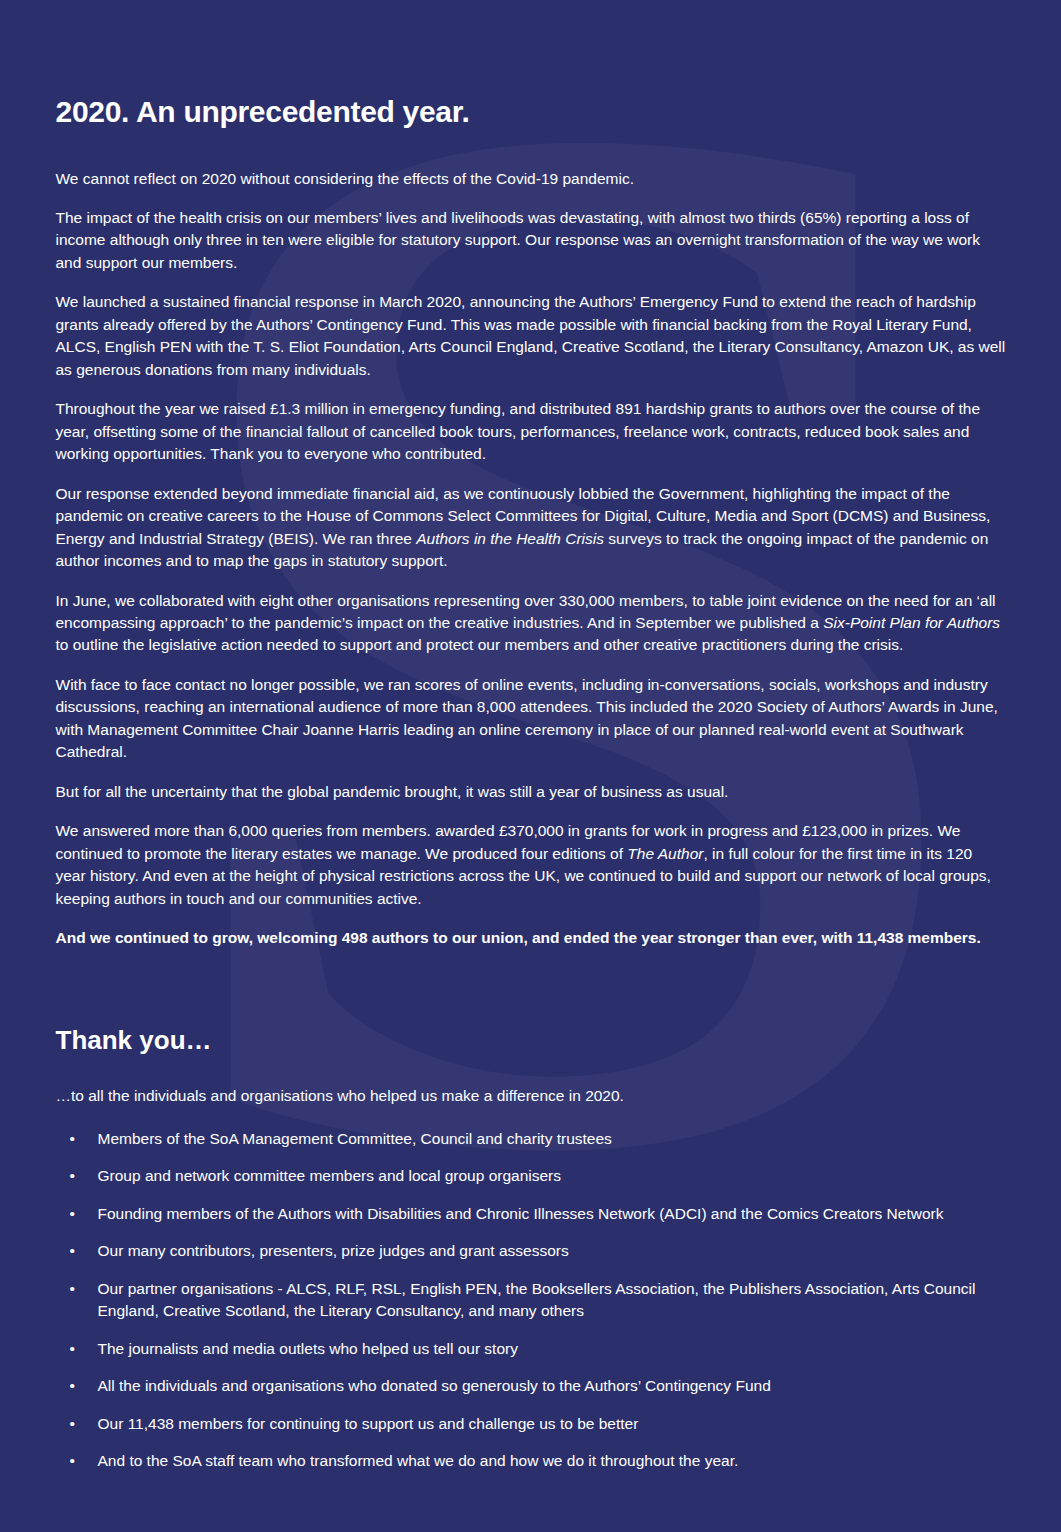S
2020. An unprecedented year.
We cannot reflect on 2020 without considering the effects of the Covid-19 pandemic.
The impact of the health crisis on our members’ lives and livelihoods was devastating, with almost two thirds (65%) reporting a loss of income although only three in ten were eligible for statutory support. Our response was an overnight transformation of the way we work and support our members.
We launched a sustained financial response in March 2020, announcing the Authors’ Emergency Fund to extend the reach of hardship grants already offered by the Authors’ Contingency Fund. This was made possible with financial backing from the Royal Literary Fund, ALCS, English PEN with the T. S. Eliot Foundation, Arts Council England, Creative Scotland, the Literary Consultancy, Amazon UK, as well as generous donations from many individuals.
Throughout the year we raised £1.3 million in emergency funding, and distributed 891 hardship grants to authors over the course of the year, offsetting some of the financial fallout of cancelled book tours, performances, freelance work, contracts, reduced book sales and working opportunities. Thank you to everyone who contributed.
Our response extended beyond immediate financial aid, as we continuously lobbied the Government, highlighting the impact of the pandemic on creative careers to the House of Commons Select Committees for Digital, Culture, Media and Sport (DCMS) and Business, Energy and Industrial Strategy (BEIS). We ran three Authors in the Health Crisis surveys to track the ongoing impact of the pandemic on author incomes and to map the gaps in statutory support.
In June, we collaborated with eight other organisations representing over 330,000 members, to table joint evidence on the need for an ‘all encompassing approach’ to the pandemic’s impact on the creative industries. And in September we published a Six-Point Plan for Authors to outline the legislative action needed to support and protect our members and other creative practitioners during the crisis.
With face to face contact no longer possible, we ran scores of online events, including in-conversations, socials, workshops and industry discussions, reaching an international audience of more than 8,000 attendees. This included the 2020 Society of Authors’ Awards in June, with Management Committee Chair Joanne Harris leading an online ceremony in place of our planned real-world event at Southwark Cathedral.
But for all the uncertainty that the global pandemic brought, it was still a year of business as usual.
We answered more than 6,000 queries from members. awarded £370,000 in grants for work in progress and £123,000 in prizes. We continued to promote the literary estates we manage. We produced four editions of The Author, in full colour for the first time in its 120 year history. And even at the height of physical restrictions across the UK, we continued to build and support our network of local groups, keeping authors in touch and our communities active.
And we continued to grow, welcoming 498 authors to our union, and ended the year stronger than ever, with 11,438 members.
Thank you…
…to all the individuals and organisations who helped us make a difference in 2020.
Members of the SoA Management Committee, Council and charity trustees
Group and network committee members and local group organisers
Founding members of the Authors with Disabilities and Chronic Illnesses Network (ADCI) and the Comics Creators Network
Our many contributors, presenters, prize judges and grant assessors
Our partner organisations - ALCS, RLF, RSL, English PEN, the Booksellers Association, the Publishers Association, Arts Council England, Creative Scotland, the Literary Consultancy, and many others
The journalists and media outlets who helped us tell our story
All the individuals and organisations who donated so generously to the Authors’ Contingency Fund
Our 11,438 members for continuing to support us and challenge us to be better
And to the SoA staff team who transformed what we do and how we do it throughout the year.